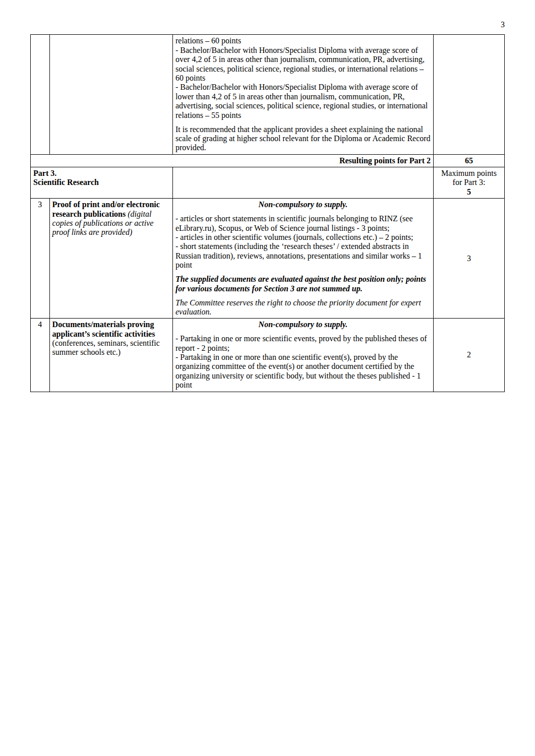3
| | | relations – 60 points - Bachelor/Bachelor with Honors/Specialist Diploma with average score of over 4,2 of 5 in areas other than journalism, communication, PR, advertising, social sciences, political science, regional studies, or international relations – 60 points - Bachelor/Bachelor with Honors/Specialist Diploma with average score of lower than 4,2 of 5 in areas other than journalism, communication, PR, advertising, social sciences, political science, regional studies, or international relations – 55 points It is recommended that the applicant provides a sheet explaining the national scale of grading at higher school relevant for the Diploma or Academic Record provided. | |
| Resulting points for Part 2 | 65 |
| Part 3. Scientific Research | | Maximum points for Part 3: 5 |
| 3 | Proof of print and/or electronic research publications (digital copies of publications or active proof links are provided) | Non-compulsory to supply. - articles or short statements in scientific journals belonging to RINZ (see eLibrary.ru), Scopus, or Web of Science journal listings - 3 points; - articles in other scientific volumes (journals, collections etc.) – 2 points; - short statements (including the ‘research theses’ / extended abstracts in Russian tradition), reviews, annotations, presentations and similar works – 1 point The supplied documents are evaluated against the best position only; points for various documents for Section 3 are not summed up. The Committee reserves the right to choose the priority document for expert evaluation. | 3 |
| 4 | Documents/materials proving applicant’s scientific activities (conferences, seminars, scientific summer schools etc.) | Non-compulsory to supply. - Partaking in one or more scientific events, proved by the published theses of report - 2 points; - Partaking in one or more than one scientific event(s), proved by the organizing committee of the event(s) or another document certified by the organizing university or scientific body, but without the theses published - 1 point | 2 |